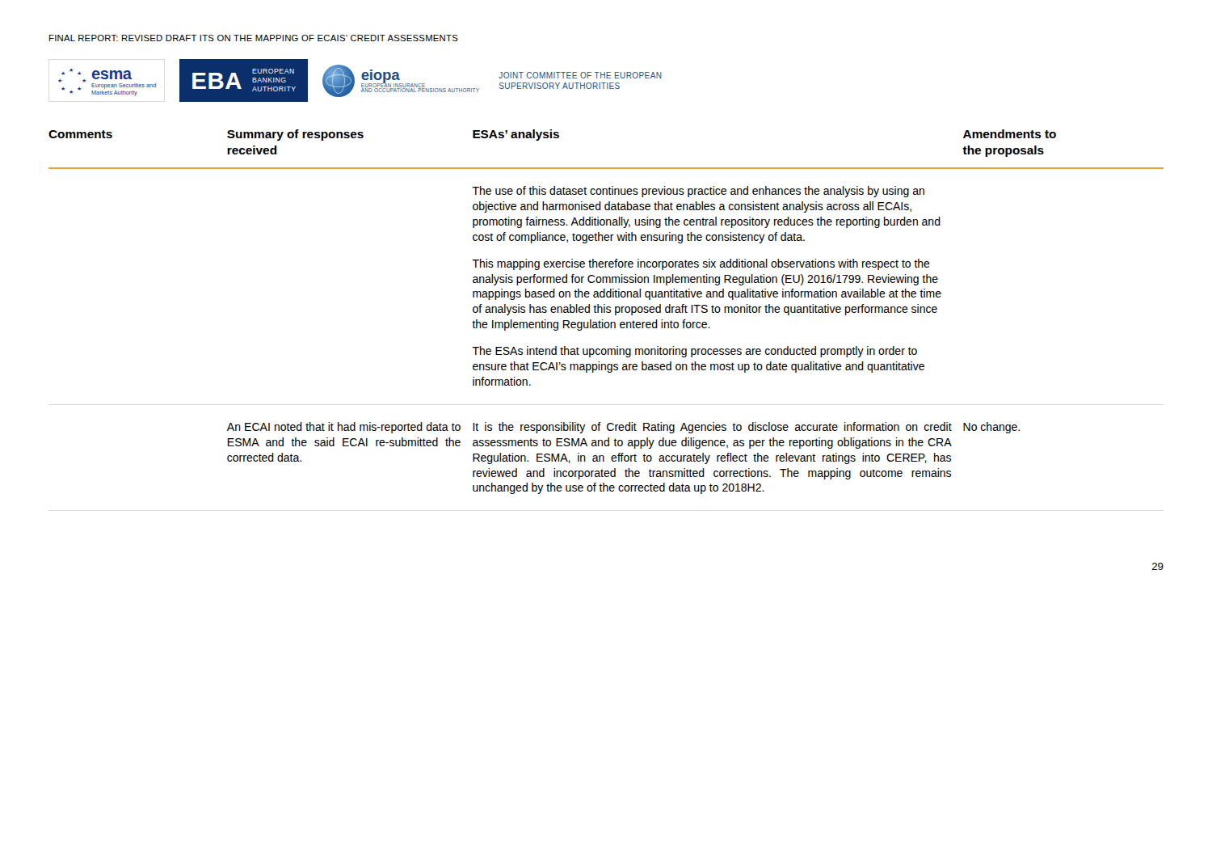FINAL REPORT: REVISED DRAFT ITS ON THE MAPPING OF ECAIS’ CREDIT ASSESSMENTS
★ ★ ★ ★ ★ ★ ★ ★
esma European Securities and
Markets Authority
EBA
EUROPEAN
BANKING
AUTHORITY
eiopa EUROPEAN INSURANCE
AND OCCUPATIONAL PENSIONS AUTHORITY
JOINT COMMITTEE OF THE EUROPEAN
SUPERVISORY AUTHORITIES
| Comments | Summary of responses received | ESAs’ analysis | Amendments to the proposals |
| --- | --- | --- | --- |
| | | The use of this dataset continues previous practice and enhances the analysis by using an objective and harmonised database that enables a consistent analysis across all ECAIs, promoting fairness. Additionally, using the central repository reduces the reporting burden and cost of compliance, together with ensuring the consistency of data. This mapping exercise therefore incorporates six additional observations with respect to the analysis performed for Commission Implementing Regulation (EU) 2016/1799. Reviewing the mappings based on the additional quantitative and qualitative information available at the time of analysis has enabled this proposed draft ITS to monitor the quantitative performance since the Implementing Regulation entered into force. The ESAs intend that upcoming monitoring processes are conducted promptly in order to ensure that ECAI’s mappings are based on the most up to date qualitative and quantitative information. | |
| | An ECAI noted that it had mis-reported data to ESMA and the said ECAI re-submitted the corrected data. | It is the responsibility of Credit Rating Agencies to disclose accurate information on credit assessments to ESMA and to apply due diligence, as per the reporting obligations in the CRA Regulation. ESMA, in an effort to accurately reflect the relevant ratings into CEREP, has reviewed and incorporated the transmitted corrections. The mapping outcome remains unchanged by the use of the corrected data up to 2018H2. | No change. |
29